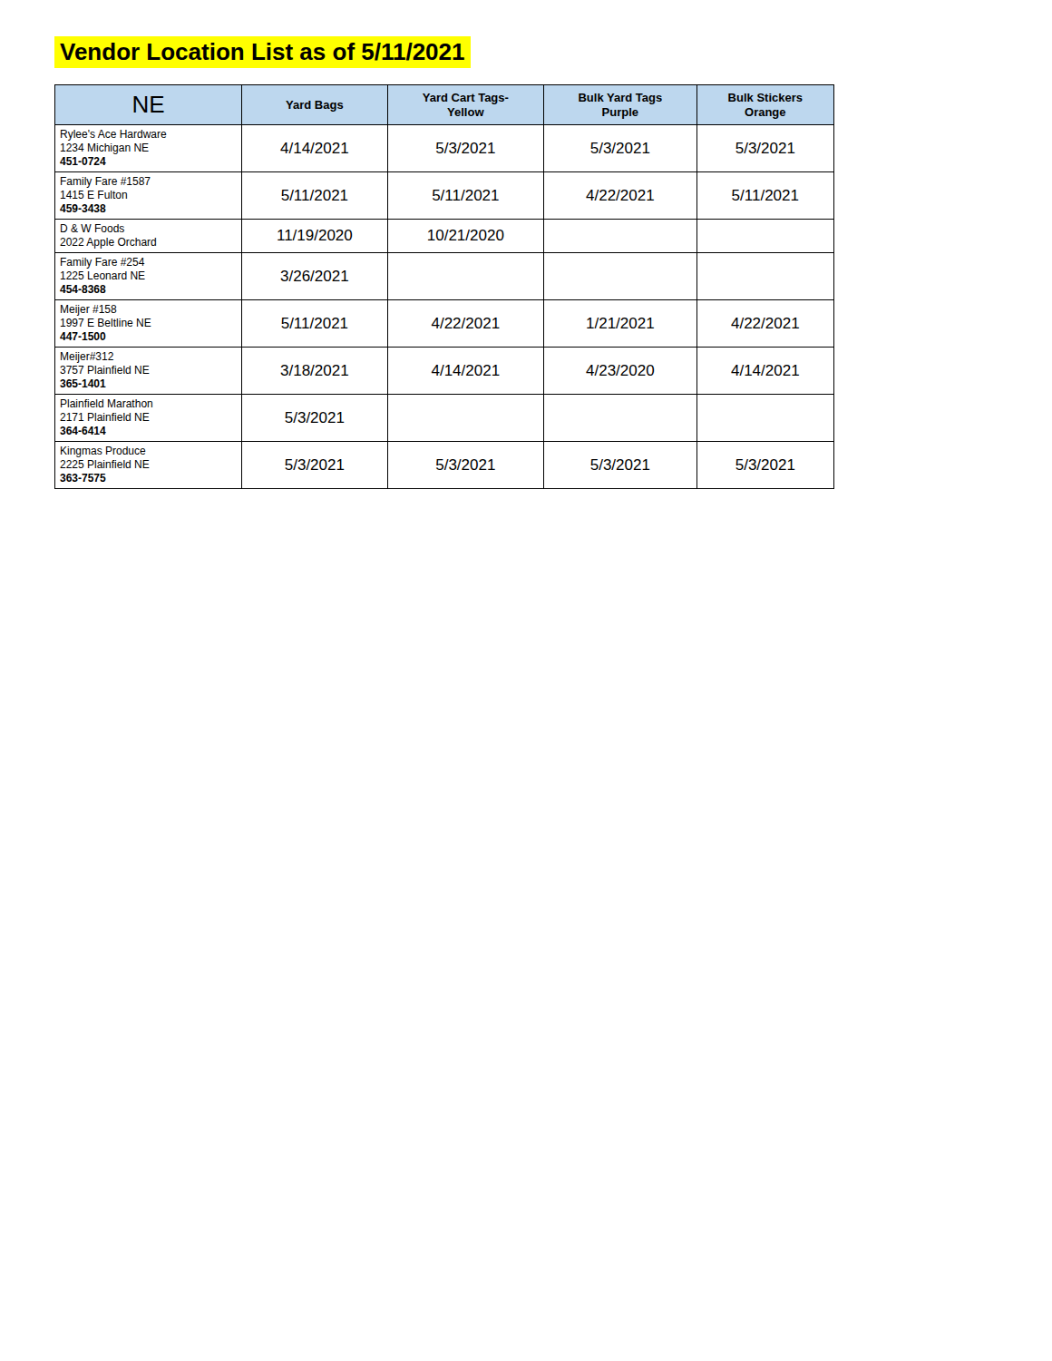Vendor Location List as of 5/11/2021
| NE | Yard Bags | Yard Cart Tags- Yellow | Bulk Yard Tags Purple | Bulk Stickers Orange |
| --- | --- | --- | --- | --- |
| Rylee's Ace Hardware 1234 Michigan NE 451-0724 | 4/14/2021 | 5/3/2021 | 5/3/2021 | 5/3/2021 |
| Family Fare #1587 1415 E Fulton 459-3438 | 5/11/2021 | 5/11/2021 | 4/22/2021 | 5/11/2021 |
| D & W Foods 2022 Apple Orchard | 11/19/2020 | 10/21/2020 | | |
| Family Fare #254 1225 Leonard NE 454-8368 | 3/26/2021 | | | |
| Meijer #158 1997 E Beltline NE 447-1500 | 5/11/2021 | 4/22/2021 | 1/21/2021 | 4/22/2021 |
| Meijer#312 3757 Plainfield NE 365-1401 | 3/18/2021 | 4/14/2021 | 4/23/2020 | 4/14/2021 |
| Plainfield Marathon 2171 Plainfield NE 364-6414 | 5/3/2021 | | | |
| Kingmas Produce 2225 Plainfield NE 363-7575 | 5/3/2021 | 5/3/2021 | 5/3/2021 | 5/3/2021 |